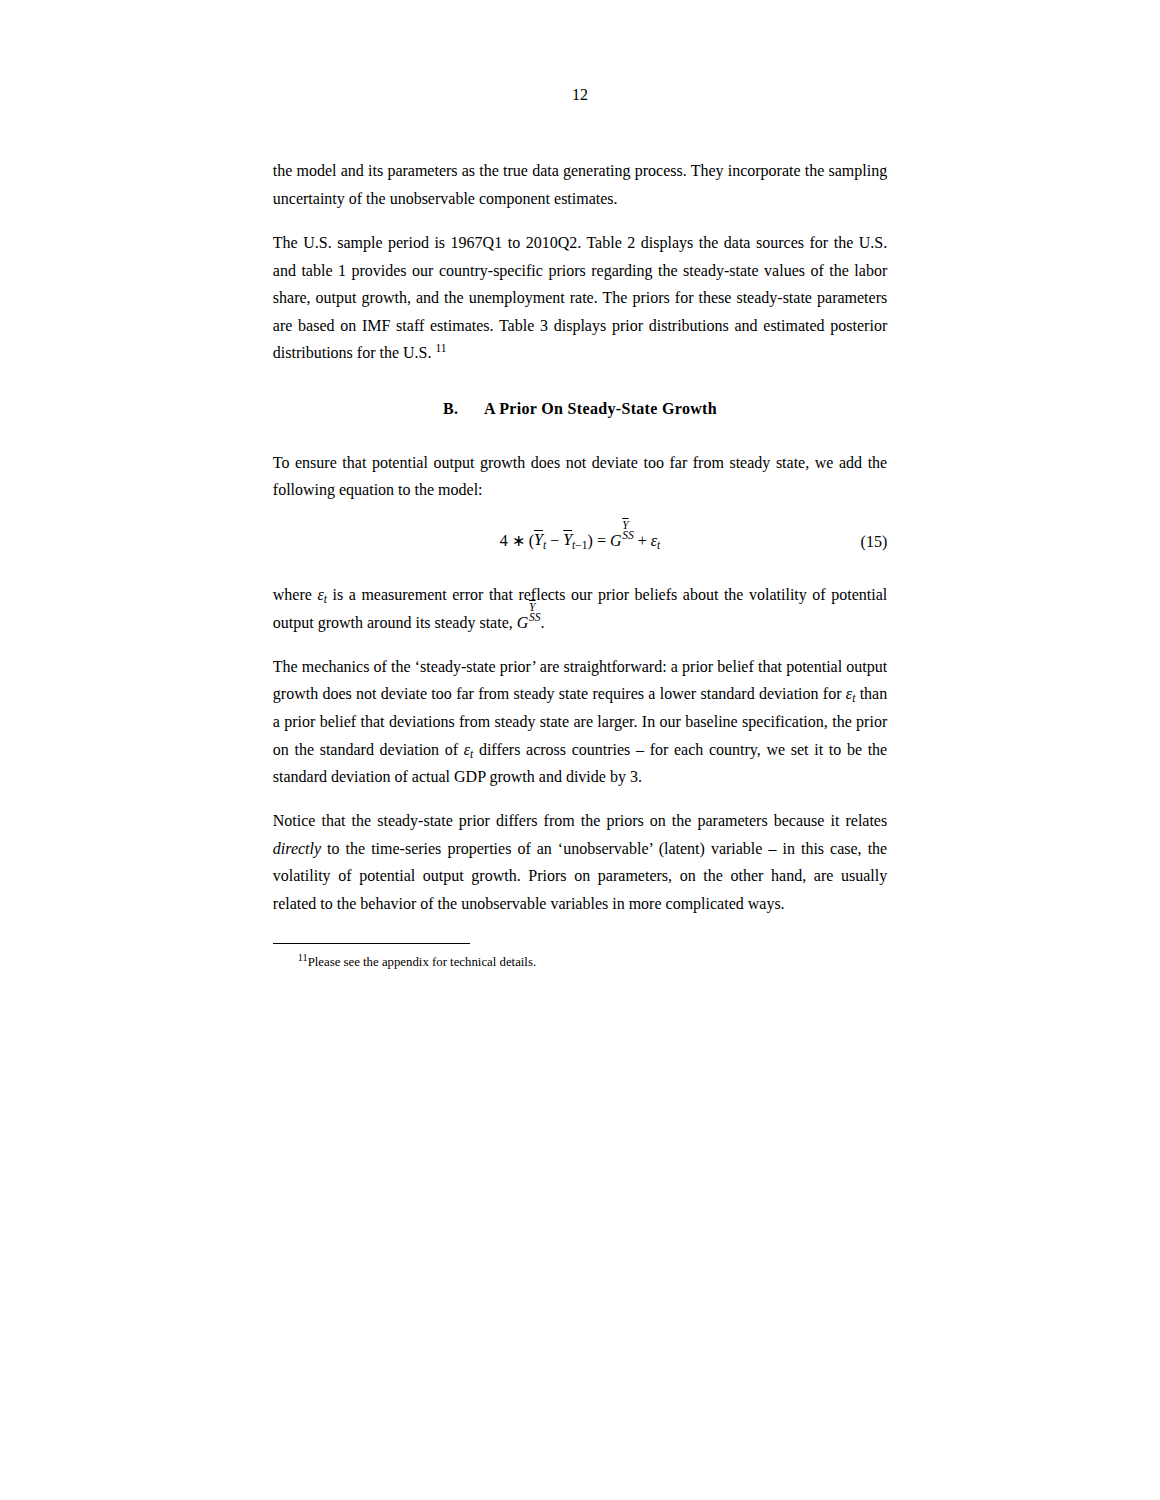12
the model and its parameters as the true data generating process. They incorporate the sampling uncertainty of the unobservable component estimates.
The U.S. sample period is 1967Q1 to 2010Q2. Table 2 displays the data sources for the U.S. and table 1 provides our country-specific priors regarding the steady-state values of the labor share, output growth, and the unemployment rate. The priors for these steady-state parameters are based on IMF staff estimates. Table 3 displays prior distributions and estimated posterior distributions for the U.S. 11
B. A Prior On Steady-State Growth
To ensure that potential output growth does not deviate too far from steady state, we add the following equation to the model:
4 ∗ (Yt − Yt−1) = GYSS + εt
(15)
where εt is a measurement error that reflects our prior beliefs about the volatility of potential output growth around its steady state, GYSS.
The mechanics of the ‘steady-state prior’ are straightforward: a prior belief that potential output growth does not deviate too far from steady state requires a lower standard deviation for εt than a prior belief that deviations from steady state are larger. In our baseline specification, the prior on the standard deviation of εt differs across countries – for each country, we set it to be the standard deviation of actual GDP growth and divide by 3.
Notice that the steady-state prior differs from the priors on the parameters because it relates directly to the time-series properties of an ‘unobservable’ (latent) variable – in this case, the volatility of potential output growth. Priors on parameters, on the other hand, are usually related to the behavior of the unobservable variables in more complicated ways.
11Please see the appendix for technical details.